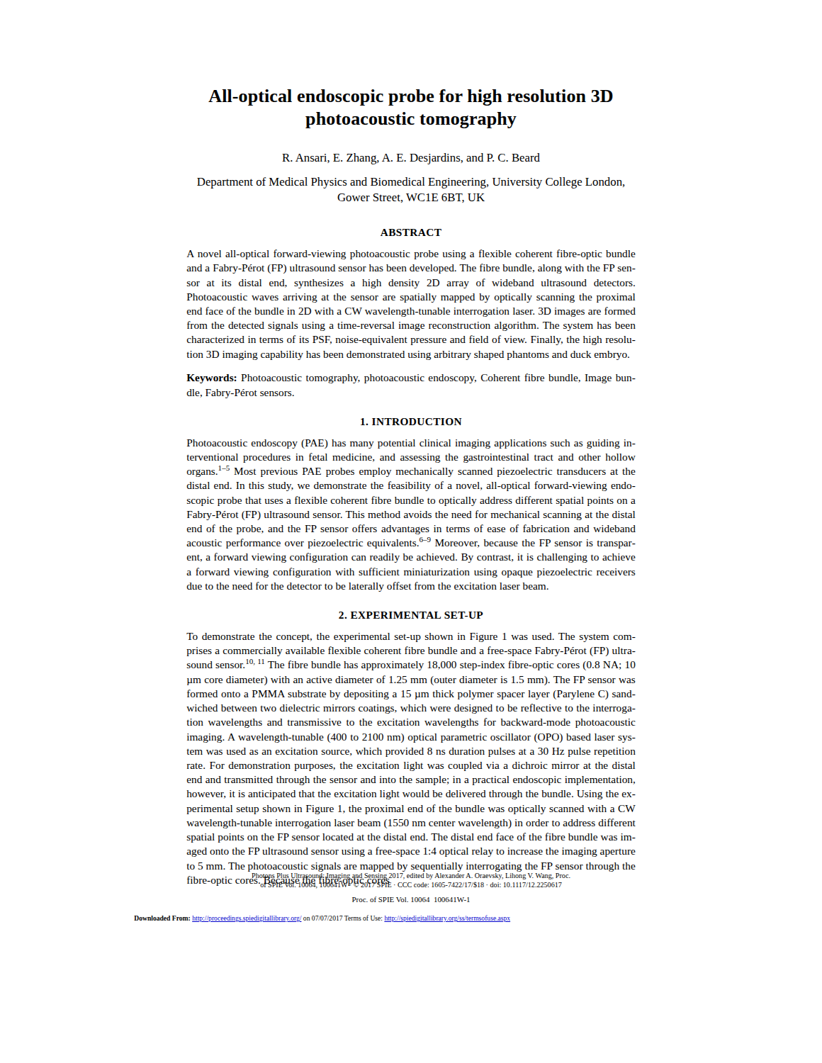All-optical endoscopic probe for high resolution 3D
photoacoustic tomography
R. Ansari, E. Zhang, A. E. Desjardins, and P. C. Beard
Department of Medical Physics and Biomedical Engineering, University College London,
Gower Street, WC1E 6BT, UK
ABSTRACT
A novel all-optical forward-viewing photoacoustic probe using a flexible coherent fibre-optic bundle and a Fabry-Pérot (FP) ultrasound sensor has been developed. The fibre bundle, along with the FP sensor at its distal end, synthesizes a high density 2D array of wideband ultrasound detectors. Photoacoustic waves arriving at the sensor are spatially mapped by optically scanning the proximal end face of the bundle in 2D with a CW wavelength-tunable interrogation laser. 3D images are formed from the detected signals using a time-reversal image reconstruction algorithm. The system has been characterized in terms of its PSF, noise-equivalent pressure and field of view. Finally, the high resolution 3D imaging capability has been demonstrated using arbitrary shaped phantoms and duck embryo.
Keywords: Photoacoustic tomography, photoacoustic endoscopy, Coherent fibre bundle, Image bundle, Fabry-Pérot sensors.
1. INTRODUCTION
Photoacoustic endoscopy (PAE) has many potential clinical imaging applications such as guiding interventional procedures in fetal medicine, and assessing the gastrointestinal tract and other hollow organs.1–5 Most previous PAE probes employ mechanically scanned piezoelectric transducers at the distal end. In this study, we demonstrate the feasibility of a novel, all-optical forward-viewing endoscopic probe that uses a flexible coherent fibre bundle to optically address different spatial points on a Fabry-Pérot (FP) ultrasound sensor. This method avoids the need for mechanical scanning at the distal end of the probe, and the FP sensor offers advantages in terms of ease of fabrication and wideband acoustic performance over piezoelectric equivalents.6–9 Moreover, because the FP sensor is transparent, a forward viewing configuration can readily be achieved. By contrast, it is challenging to achieve a forward viewing configuration with sufficient miniaturization using opaque piezoelectric receivers due to the need for the detector to be laterally offset from the excitation laser beam.
2. EXPERIMENTAL SET-UP
To demonstrate the concept, the experimental set-up shown in Figure 1 was used. The system comprises a commercially available flexible coherent fibre bundle and a free-space Fabry-Pérot (FP) ultrasound sensor.10, 11 The fibre bundle has approximately 18,000 step-index fibre-optic cores (0.8 NA; 10 µm core diameter) with an active diameter of 1.25 mm (outer diameter is 1.5 mm). The FP sensor was formed onto a PMMA substrate by depositing a 15 µm thick polymer spacer layer (Parylene C) sandwiched between two dielectric mirrors coatings, which were designed to be reflective to the interrogation wavelengths and transmissive to the excitation wavelengths for backward-mode photoacoustic imaging. A wavelength-tunable (400 to 2100 nm) optical parametric oscillator (OPO) based laser system was used as an excitation source, which provided 8 ns duration pulses at a 30 Hz pulse repetition rate. For demonstration purposes, the excitation light was coupled via a dichroic mirror at the distal end and transmitted through the sensor and into the sample; in a practical endoscopic implementation, however, it is anticipated that the excitation light would be delivered through the bundle. Using the experimental setup shown in Figure 1, the proximal end of the bundle was optically scanned with a CW wavelength-tunable interrogation laser beam (1550 nm center wavelength) in order to address different spatial points on the FP sensor located at the distal end. The distal end face of the fibre bundle was imaged onto the FP ultrasound sensor using a free-space 1:4 optical relay to increase the imaging aperture to 5 mm. The photoacoustic signals are mapped by sequentially interrogating the FP sensor through the fibre-optic cores. Because the fibre-optic cores
Photons Plus Ultrasound: Imaging and Sensing 2017, edited by Alexander A. Oraevsky, Lihong V. Wang, Proc.
of SPIE Vol. 10064, 100641W · © 2017 SPIE · CCC code: 1605-7422/17/$18 · doi: 10.1117/12.2250617
Proc. of SPIE Vol. 10064 100641W-1
Downloaded From: http://proceedings.spiedigitallibrary.org/ on 07/07/2017 Terms of Use: http://spiedigitallibrary.org/ss/termsofuse.aspx